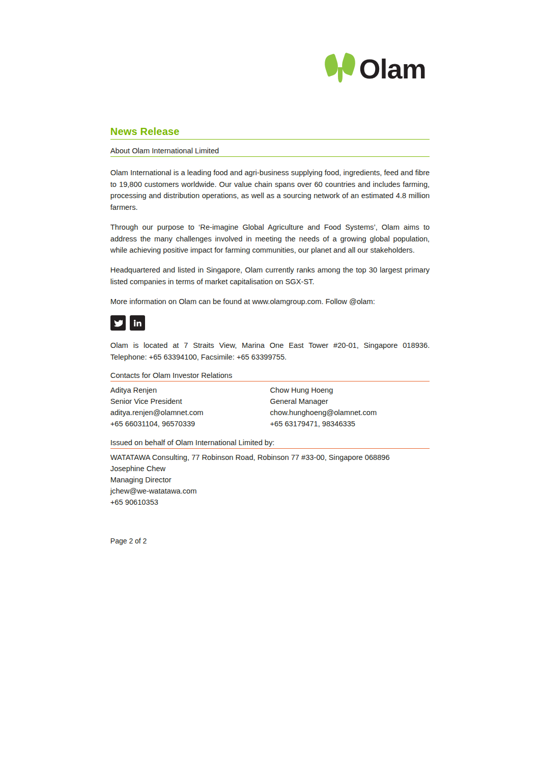Olam
News Release
About Olam International Limited
Olam International is a leading food and agri-business supplying food, ingredients, feed and fibre to 19,800 customers worldwide. Our value chain spans over 60 countries and includes farming, processing and distribution operations, as well as a sourcing network of an estimated 4.8 million farmers.
Through our purpose to ‘Re-imagine Global Agriculture and Food Systems’, Olam aims to address the many challenges involved in meeting the needs of a growing global population, while achieving positive impact for farming communities, our planet and all our stakeholders.
Headquartered and listed in Singapore, Olam currently ranks among the top 30 largest primary listed companies in terms of market capitalisation on SGX-ST.
More information on Olam can be found at www.olamgroup.com. Follow @olam:
Olam is located at 7 Straits View, Marina One East Tower #20-01, Singapore 018936. Telephone: +65 63394100, Facsimile: +65 63399755.
Contacts for Olam Investor Relations
| Aditya Renjen Senior Vice President aditya.renjen@olamnet.com +65 66031104, 96570339 | Chow Hung Hoeng General Manager chow.hunghoeng@olamnet.com +65 63179471, 98346335 |
Issued on behalf of Olam International Limited by:
WATATAWA Consulting, 77 Robinson Road, Robinson 77 #33-00, Singapore 068896
Josephine Chew
Managing Director
jchew@we-watatawa.com
+65 90610353
Page 2 of 2